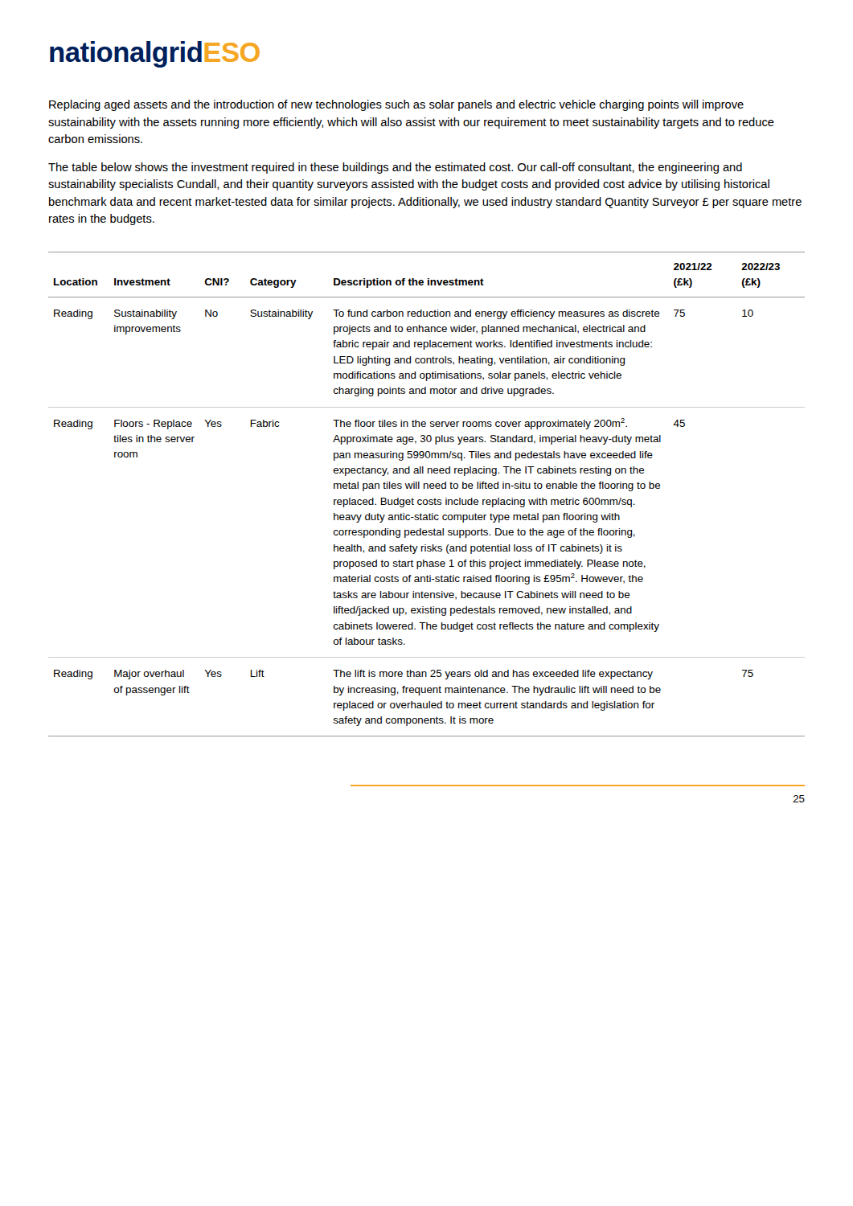national grid ESO
Replacing aged assets and the introduction of new technologies such as solar panels and electric vehicle charging points will improve sustainability with the assets running more efficiently, which will also assist with our requirement to meet sustainability targets and to reduce carbon emissions.
The table below shows the investment required in these buildings and the estimated cost. Our call-off consultant, the engineering and sustainability specialists Cundall, and their quantity surveyors assisted with the budget costs and provided cost advice by utilising historical benchmark data and recent market-tested data for similar projects. Additionally, we used industry standard Quantity Surveyor £ per square metre rates in the budgets.
| Location | Investment | CNI? | Category | Description of the investment | 2021/22 (£k) | 2022/23 (£k) |
| --- | --- | --- | --- | --- | --- | --- |
| Reading | Sustainability improvements | No | Sustainability | To fund carbon reduction and energy efficiency measures as discrete projects and to enhance wider, planned mechanical, electrical and fabric repair and replacement works. Identified investments include: LED lighting and controls, heating, ventilation, air conditioning modifications and optimisations, solar panels, electric vehicle charging points and motor and drive upgrades. | 75 | 10 |
| Reading | Floors - Replace tiles in the server room | Yes | Fabric | The floor tiles in the server rooms cover approximately 200m 2 . Approximate age, 30 plus years. Standard, imperial heavy-duty metal pan measuring 5990mm/sq. Tiles and pedestals have exceeded life expectancy, and all need replacing. The IT cabinets resting on the metal pan tiles will need to be lifted in-situ to enable the flooring to be replaced. Budget costs include replacing with metric 600mm/sq. heavy duty antic-static computer type metal pan flooring with corresponding pedestal supports. Due to the age of the flooring, health, and safety risks (and potential loss of IT cabinets) it is proposed to start phase 1 of this project immediately. Please note, material costs of anti-static raised flooring is £95m 2 . However, the tasks are labour intensive, because IT Cabinets will need to be lifted/jacked up, existing pedestals removed, new installed, and cabinets lowered. The budget cost reflects the nature and complexity of labour tasks. | 45 | |
| Reading | Major overhaul of passenger lift | Yes | Lift | The lift is more than 25 years old and has exceeded life expectancy by increasing, frequent maintenance. The hydraulic lift will need to be replaced or overhauled to meet current standards and legislation for safety and components. It is more | | 75 |
25